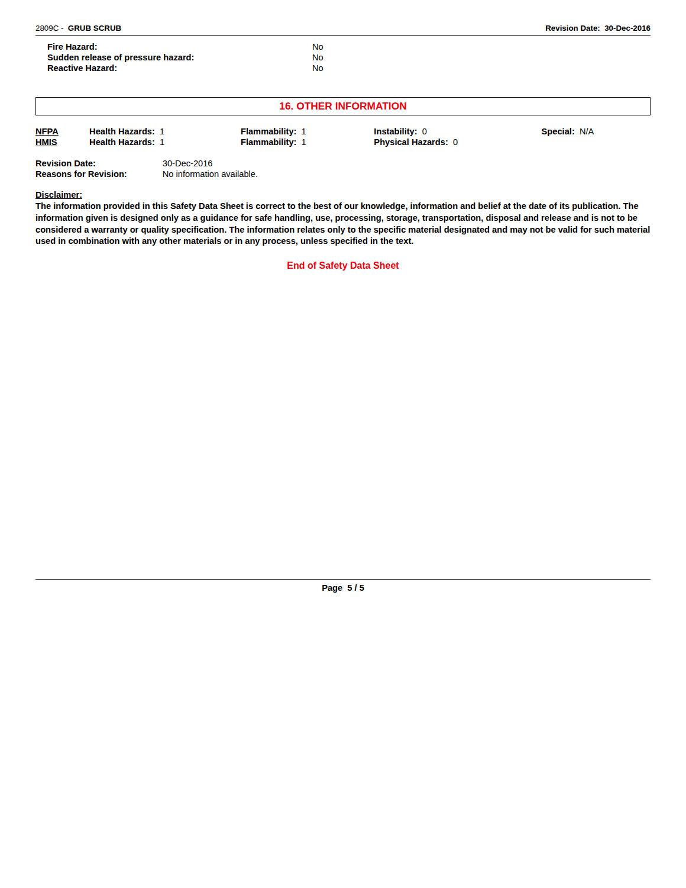2809C - GRUB SCRUB
Revision Date: 30-Dec-2016
| Fire Hazard: | No |
| Sudden release of pressure hazard: | No |
| Reactive Hazard: | No |
16. OTHER INFORMATION
| NFPA | Health Hazards: 1 | Flammability: 1 | Instability: 0 | Special: N/A |
| HMIS | Health Hazards: 1 | Flammability: 1 | Physical Hazards: 0 | |
| Revision Date: | 30-Dec-2016 |
| Reasons for Revision: | No information available. |
Disclaimer:
The information provided in this Safety Data Sheet is correct to the best of our knowledge, information and belief at the date of its publication. The information given is designed only as a guidance for safe handling, use, processing, storage, transportation, disposal and release and is not to be considered a warranty or quality specification. The information relates only to the specific material designated and may not be valid for such material used in combination with any other materials or in any process, unless specified in the text.
End of Safety Data Sheet
Page 5 / 5